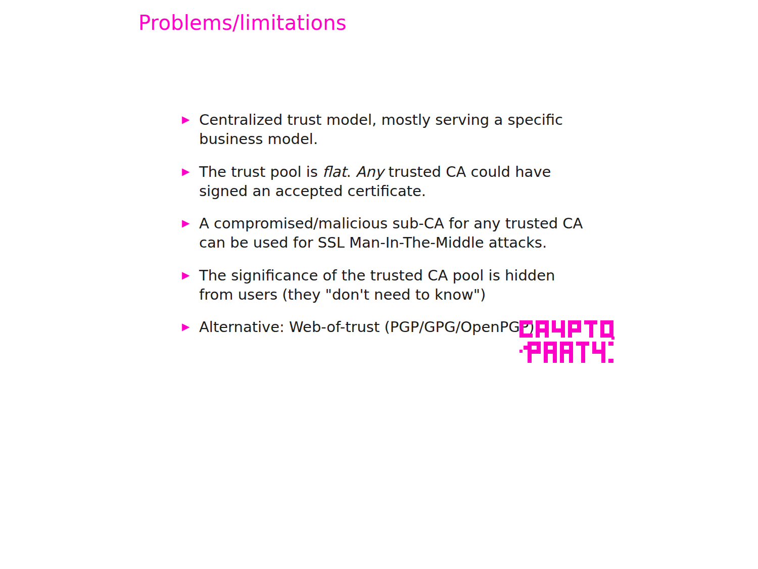Problems/limitations
Centralized trust model, mostly serving a specific business model.
The trust pool is flat. Any trusted CA could have signed an accepted certificate.
A compromised/malicious sub-CA for any trusted CA can be used for SSL Man-In-The-Middle attacks.
The significance of the trusted CA pool is hidden from users (they "don't need to know")
Alternative: Web-of-trust (PGP/GPG/OpenPGP)
CryptoParty